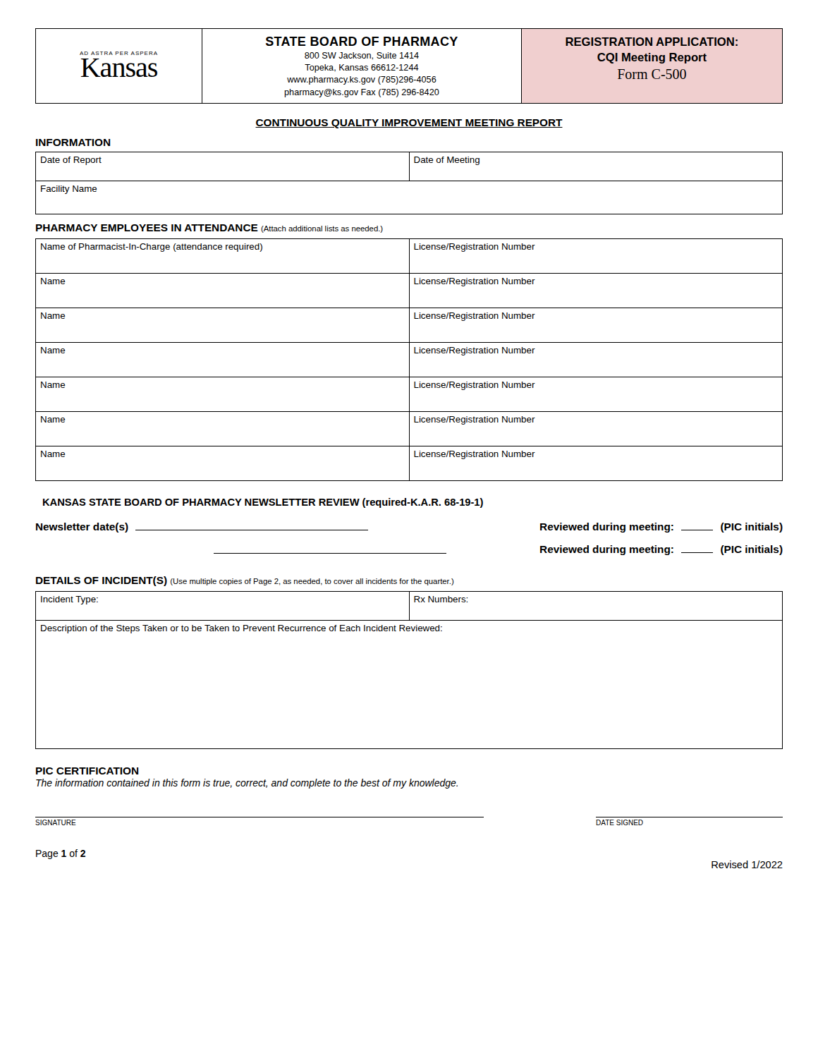AD ASTRA PER ASPERA Kansas
STATE BOARD OF PHARMACY
800 SW Jackson, Suite 1414
Topeka, Kansas 66612-1244
www.pharmacy.ks.gov (785)296-4056
pharmacy@ks.gov Fax (785) 296-8420
REGISTRATION APPLICATION:
CQI Meeting Report
Form C-500
CONTINUOUS QUALITY IMPROVEMENT MEETING REPORT
INFORMATION
| Date of Report | Date of Meeting |
| Facility Name |
PHARMACY EMPLOYEES IN ATTENDANCE (Attach additional lists as needed.)
| Name of Pharmacist-In-Charge (attendance required) | License/Registration Number |
| Name | License/Registration Number |
| Name | License/Registration Number |
| Name | License/Registration Number |
| Name | License/Registration Number |
| Name | License/Registration Number |
| Name | License/Registration Number |
KANSAS STATE BOARD OF PHARMACY NEWSLETTER REVIEW (required-K.A.R. 68-19-1)
Newsletter date(s)
Reviewed during meeting: (PIC initials)
Reviewed during meeting: (PIC initials)
DETAILS OF INCIDENT(S) (Use multiple copies of Page 2, as needed, to cover all incidents for the quarter.)
| Incident Type: | Rx Numbers: |
| Description of the Steps Taken or to be Taken to Prevent Recurrence of Each Incident Reviewed: |
PIC CERTIFICATION
The information contained in this form is true, correct, and complete to the best of my knowledge.
SIGNATURE
DATE SIGNED
Page 1 of 2
Revised 1/2022